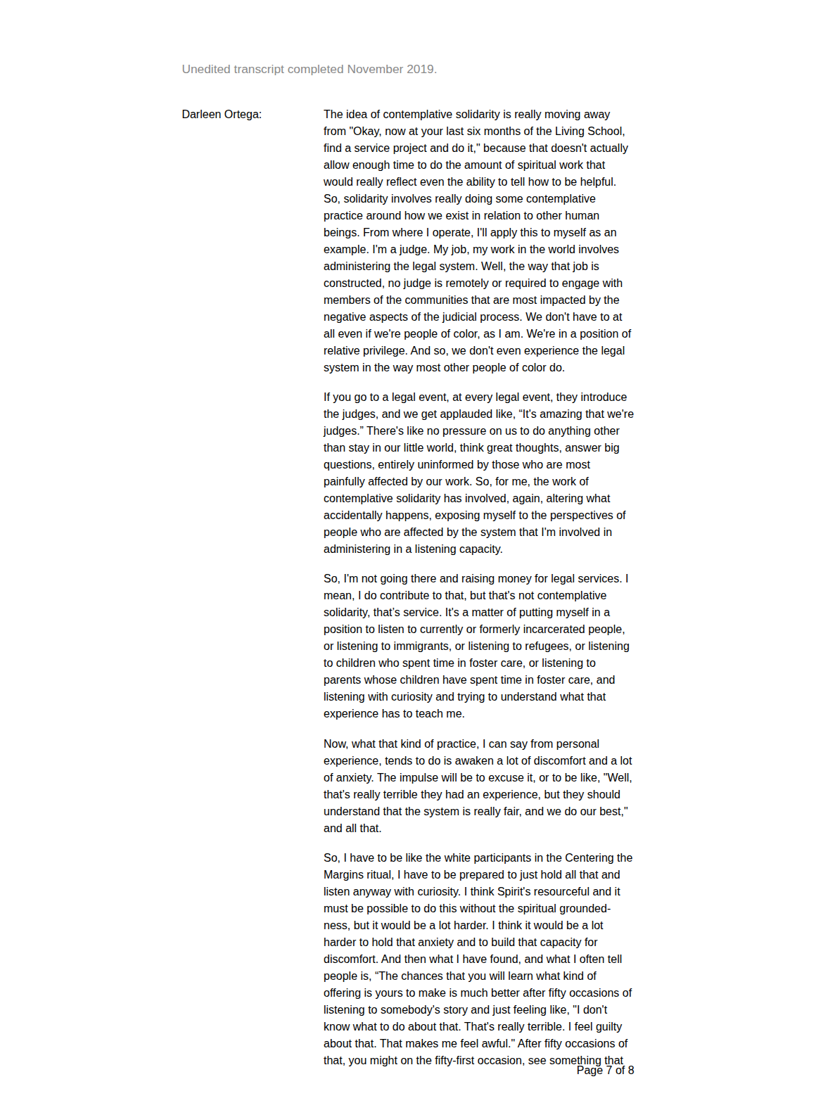Unedited transcript completed November 2019.
Darleen Ortega:
The idea of contemplative solidarity is really moving away from "Okay, now at your last six months of the Living School, find a service project and do it," because that doesn't actually allow enough time to do the amount of spiritual work that would really reflect even the ability to tell how to be helpful. So, solidarity involves really doing some contemplative practice around how we exist in relation to other human beings. From where I operate, I'll apply this to myself as an example. I'm a judge. My job, my work in the world involves administering the legal system. Well, the way that job is constructed, no judge is remotely or required to engage with members of the communities that are most impacted by the negative aspects of the judicial process. We don't have to at all even if we're people of color, as I am. We're in a position of relative privilege. And so, we don't even experience the legal system in the way most other people of color do.
If you go to a legal event, at every legal event, they introduce the judges, and we get applauded like, “It's amazing that we're judges.” There's like no pressure on us to do anything other than stay in our little world, think great thoughts, answer big questions, entirely uninformed by those who are most painfully affected by our work. So, for me, the work of contemplative solidarity has involved, again, altering what accidentally happens, exposing myself to the perspectives of people who are affected by the system that I'm involved in administering in a listening capacity.
So, I'm not going there and raising money for legal services. I mean, I do contribute to that, but that's not contemplative solidarity, that’s service. It's a matter of putting myself in a position to listen to currently or formerly incarcerated people, or listening to immigrants, or listening to refugees, or listening to children who spent time in foster care, or listening to parents whose children have spent time in foster care, and listening with curiosity and trying to understand what that experience has to teach me.
Now, what that kind of practice, I can say from personal experience, tends to do is awaken a lot of discomfort and a lot of anxiety. The impulse will be to excuse it, or to be like, "Well, that's really terrible they had an experience, but they should understand that the system is really fair, and we do our best," and all that.
So, I have to be like the white participants in the Centering the Margins ritual, I have to be prepared to just hold all that and listen anyway with curiosity. I think Spirit's resourceful and it must be possible to do this without the spiritual grounded-ness, but it would be a lot harder. I think it would be a lot harder to hold that anxiety and to build that capacity for discomfort. And then what I have found, and what I often tell people is, “The chances that you will learn what kind of offering is yours to make is much better after fifty occasions of listening to somebody's story and just feeling like, "I don't know what to do about that. That's really terrible. I feel guilty about that. That makes me feel awful." After fifty occasions of that, you might on the fifty-first occasion, see something that
Page 7 of 8